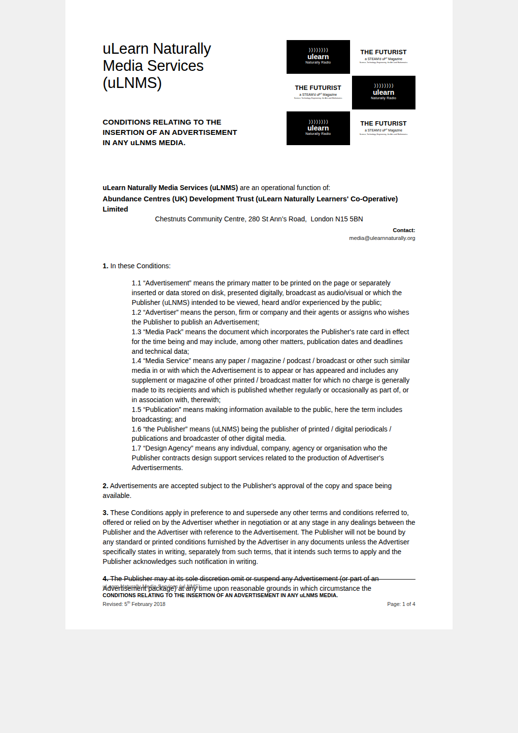uLearn Naturally
Media Services
(uLNMS)
CONDITIONS RELATING TO THE
INSERTION OF AN ADVERTISEMENT
IN ANY uLNMS MEDIA.
))))))))
ulearn
Naturally Radio
THE FUTURIST
a STEAM'd uP3 Magazine
Science, Technology, Engineering, the Arts and Mathematics
THE FUTURIST
a STEAM'd uP3 Magazine
Science, Technology, Engineering, the Arts and Mathematics
))))))))
ulearn
Naturally Radio
))))))))
ulearn
Naturally Radio
THE FUTURIST
a STEAM'd uP3 Magazine
Science, Technology, Engineering, the Arts and Mathematics
uLearn Naturally Media Services (uLNMS) are an operational function of:
Abundance Centres (UK) Development Trust (uLearn Naturally Learners' Co-Operative) Limited
Chestnuts Community Centre, 280 St Ann’s Road, London N15 5BN
Contact:
media@ulearnnaturally.org
1. In these Conditions:
1.1 “Advertisement” means the primary matter to be printed on the page or separately inserted or data stored on disk, presented digitally, broadcast as audio/visual or which the Publisher (uLNMS) intended to be viewed, heard and/or experienced by the public;
1.2 “Advertiser” means the person, firm or company and their agents or assigns who wishes the Publisher to publish an Advertisement;
1.3 “Media Pack” means the document which incorporates the Publisher's rate card in effect for the time being and may include, among other matters, publication dates and deadlines and technical data;
1.4 “Media Service” means any paper / magazine / podcast / broadcast or other such similar media in or with which the Advertisement is to appear or has appeared and includes any supplement or magazine of other printed / broadcast matter for which no charge is generally made to its recipients and which is published whether regularly or occasionally as part of, or in association with, therewith;
1.5 “Publication” means making information available to the public, here the term includes broadcasting; and
1.6 “the Publisher” means (uLNMS) being the publisher of printed / digital periodicals / publications and broadcaster of other digital media.
1.7 “Design Agency” means any indivdual, company, agency or organisation who the Publisher contracts design support services related to the production of Advertiser's Advertiserments.
2. Advertisements are accepted subject to the Publisher's approval of the copy and space being available.
3. These Conditions apply in preference to and supersede any other terms and conditions referred to, offered or relied on by the Advertiser whether in negotiation or at any stage in any dealings between the Publisher and the Advertiser with reference to the Advertisement. The Publisher will not be bound by any standard or printed conditions furnished by the Advertiser in any documents unless the Advertiser specifically states in writing, separately from such terms, that it intends such terms to apply and the Publisher acknowledges such notification in writing.
4. The Publisher may at its sole discretion omit or suspend any Advertisement (or part of an Advertisement package) at any time upon reasonable grounds in which circumstance the
uLearn Naturally Media Services (uLNMS)
CONDITIONS RELATING TO THE INSERTION OF AN ADVERTISEMENT IN ANY uLNMS MEDIA.
Revised: 5th February 2018 Page: 1 of 4